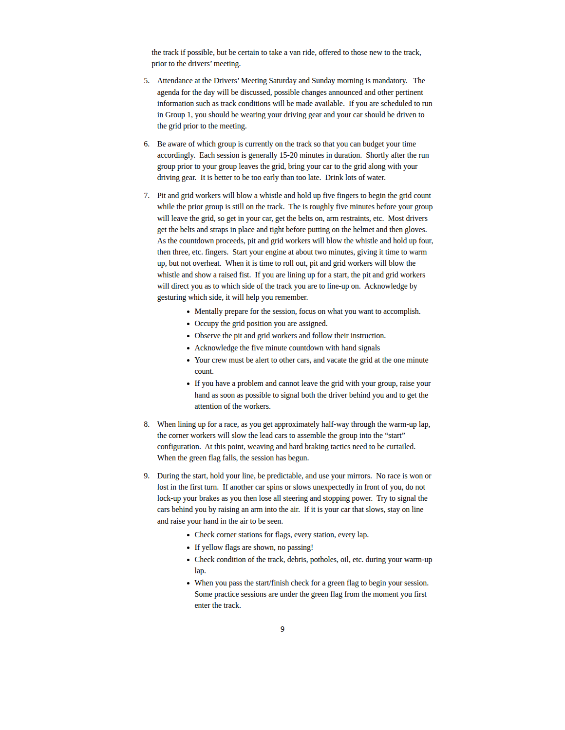the track if possible, but be certain to take a van ride, offered to those new to the track, prior to the drivers’ meeting.
Attendance at the Drivers’ Meeting Saturday and Sunday morning is mandatory. The agenda for the day will be discussed, possible changes announced and other pertinent information such as track conditions will be made available. If you are scheduled to run in Group 1, you should be wearing your driving gear and your car should be driven to the grid prior to the meeting.
Be aware of which group is currently on the track so that you can budget your time accordingly. Each session is generally 15-20 minutes in duration. Shortly after the run group prior to your group leaves the grid, bring your car to the grid along with your driving gear. It is better to be too early than too late. Drink lots of water.
Pit and grid workers will blow a whistle and hold up five fingers to begin the grid count while the prior group is still on the track. The is roughly five minutes before your group will leave the grid, so get in your car, get the belts on, arm restraints, etc. Most drivers get the belts and straps in place and tight before putting on the helmet and then gloves. As the countdown proceeds, pit and grid workers will blow the whistle and hold up four, then three, etc. fingers. Start your engine at about two minutes, giving it time to warm up, but not overheat. When it is time to roll out, pit and grid workers will blow the whistle and show a raised fist. If you are lining up for a start, the pit and grid workers will direct you as to which side of the track you are to line-up on. Acknowledge by gesturing which side, it will help you remember.
Mentally prepare for the session, focus on what you want to accomplish.
Occupy the grid position you are assigned.
Observe the pit and grid workers and follow their instruction.
Acknowledge the five minute countdown with hand signals
Your crew must be alert to other cars, and vacate the grid at the one minute count.
If you have a problem and cannot leave the grid with your group, raise your hand as soon as possible to signal both the driver behind you and to get the attention of the workers.
When lining up for a race, as you get approximately half-way through the warm-up lap, the corner workers will slow the lead cars to assemble the group into the “start” configuration. At this point, weaving and hard braking tactics need to be curtailed. When the green flag falls, the session has begun.
During the start, hold your line, be predictable, and use your mirrors. No race is won or lost in the first turn. If another car spins or slows unexpectedly in front of you, do not lock-up your brakes as you then lose all steering and stopping power. Try to signal the cars behind you by raising an arm into the air. If it is your car that slows, stay on line and raise your hand in the air to be seen.
Check corner stations for flags, every station, every lap.
If yellow flags are shown, no passing!
Check condition of the track, debris, potholes, oil, etc. during your warm-up lap.
When you pass the start/finish check for a green flag to begin your session. Some practice sessions are under the green flag from the moment you first enter the track.
9